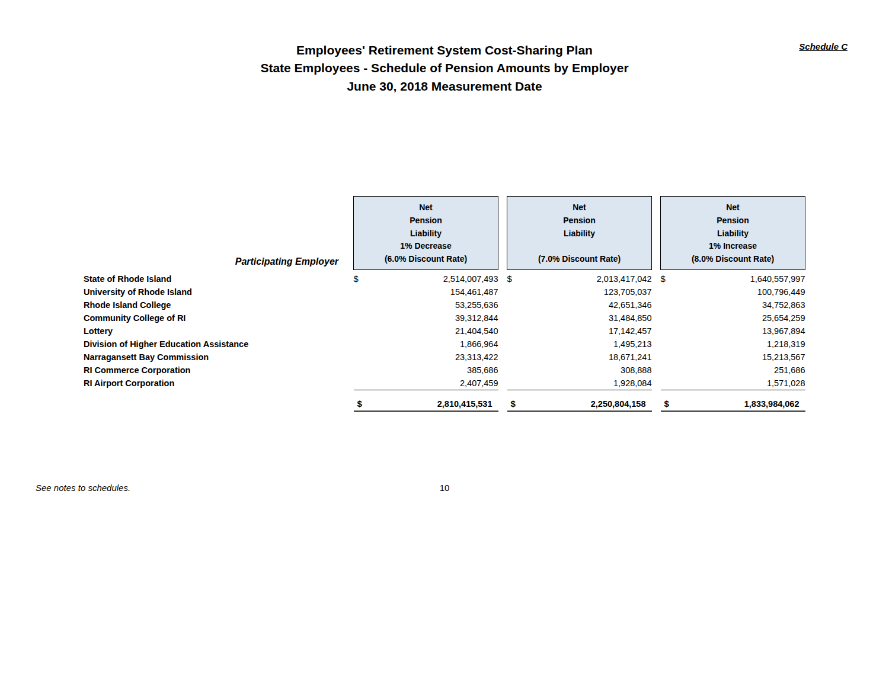Schedule C
Employees' Retirement System Cost-Sharing Plan
State Employees - Schedule of Pension Amounts by Employer
June 30, 2018 Measurement Date
| Participating Employer | Net Pension Liability 1% Decrease (6.0% Discount Rate) | | Net Pension Liability (7.0% Discount Rate) | | Net Pension Liability 1% Increase (8.0% Discount Rate) |
| State of Rhode Island | $ | 2,514,007,493 | | $ | 2,013,417,042 | | $ | 1,640,557,997 |
| University of Rhode Island | | 154,461,487 | | | 123,705,037 | | | 100,796,449 |
| Rhode Island College | | 53,255,636 | | | 42,651,346 | | | 34,752,863 |
| Community College of RI | | 39,312,844 | | | 31,484,850 | | | 25,654,259 |
| Lottery | | 21,404,540 | | | 17,142,457 | | | 13,967,894 |
| Division of Higher Education Assistance | | 1,866,964 | | | 1,495,213 | | | 1,218,319 |
| Narragansett Bay Commission | | 23,313,422 | | | 18,671,241 | | | 15,213,567 |
| RI Commerce Corporation | | 385,686 | | | 308,888 | | | 251,686 |
| RI Airport Corporation | | 2,407,459 | | | 1,928,084 | | | 1,571,028 |
| | $ | 2,810,415,531 | | $ | 2,250,804,158 | | $ | 1,833,984,062 |
See notes to schedules. 10